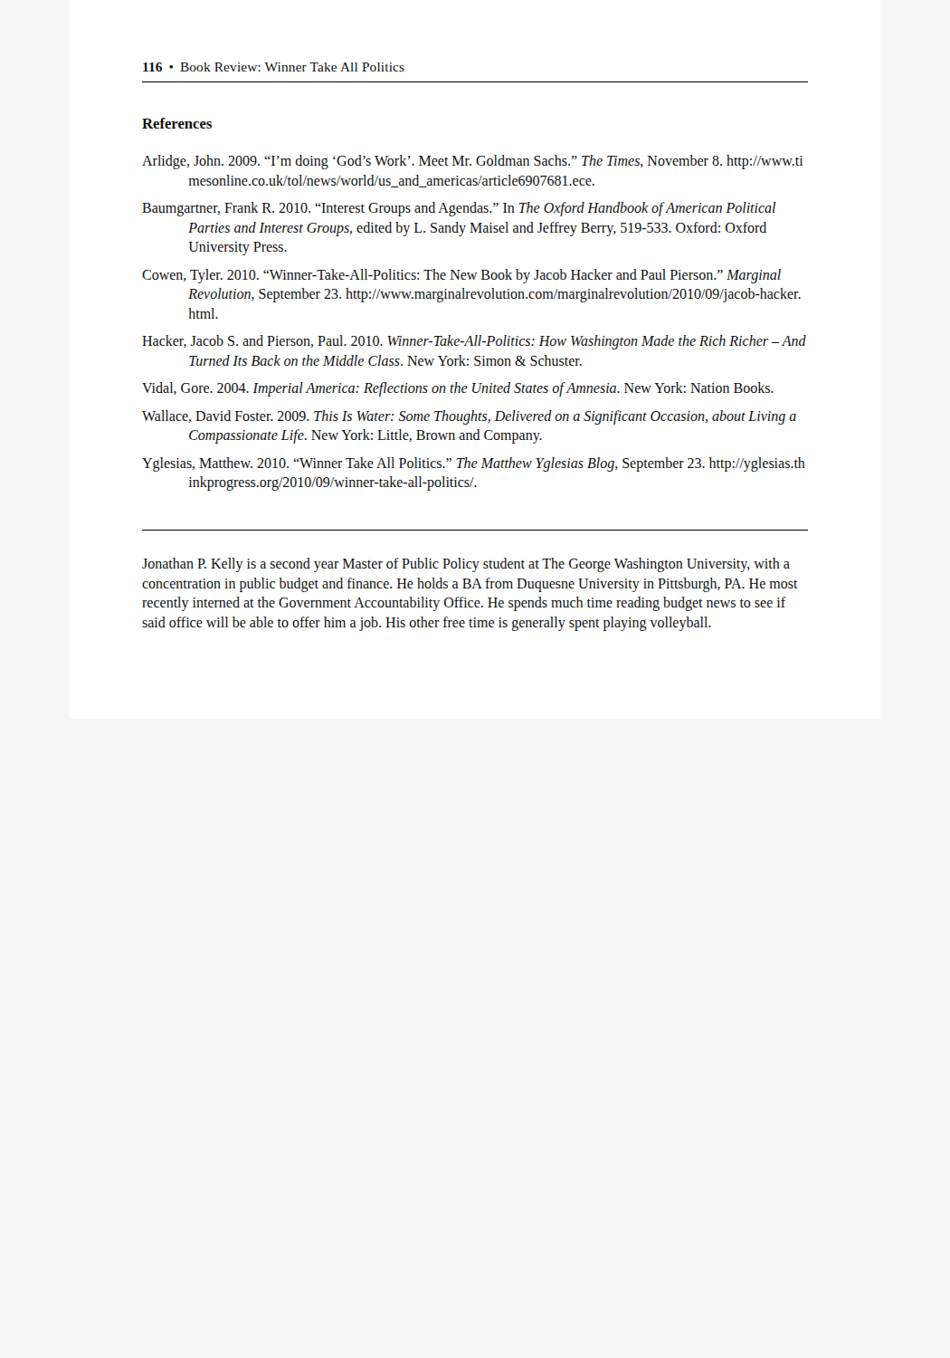116•Book Review: Winner Take All Politics
References
Arlidge, John. 2009. “I’m doing ‘God’s Work’. Meet Mr. Goldman Sachs.” The Times, November 8. http://www.timesonline.co.uk/tol/news/world/us_and_americas/article6907681.ece.
Baumgartner, Frank R. 2010. “Interest Groups and Agendas.” In The Oxford Handbook of American Political Parties and Interest Groups, edited by L. Sandy Maisel and Jeffrey Berry, 519-533. Oxford: Oxford University Press.
Cowen, Tyler. 2010. “Winner-Take-All-Politics: The New Book by Jacob Hacker and Paul Pierson.” Marginal Revolution, September 23. http://www.marginalrevolution.com/marginalrevolution/2010/09/jacob-hacker.html.
Hacker, Jacob S. and Pierson, Paul. 2010. Winner-Take-All-Politics: How Washington Made the Rich Richer – And Turned Its Back on the Middle Class. New York: Simon & Schuster.
Vidal, Gore. 2004. Imperial America: Reflections on the United States of Amnesia. New York: Nation Books.
Wallace, David Foster. 2009. This Is Water: Some Thoughts, Delivered on a Significant Occasion, about Living a Compassionate Life. New York: Little, Brown and Company.
Yglesias, Matthew. 2010. “Winner Take All Politics.” The Matthew Yglesias Blog, September 23. http://yglesias.thinkprogress.org/2010/09/winner-take-all-politics/.
Jonathan P. Kelly is a second year Master of Public Policy student at The George Washington University, with a concentration in public budget and finance. He holds a BA from Duquesne University in Pittsburgh, PA. He most recently interned at the Government Accountability Office. He spends much time reading budget news to see if said office will be able to offer him a job. His other free time is generally spent playing volleyball.